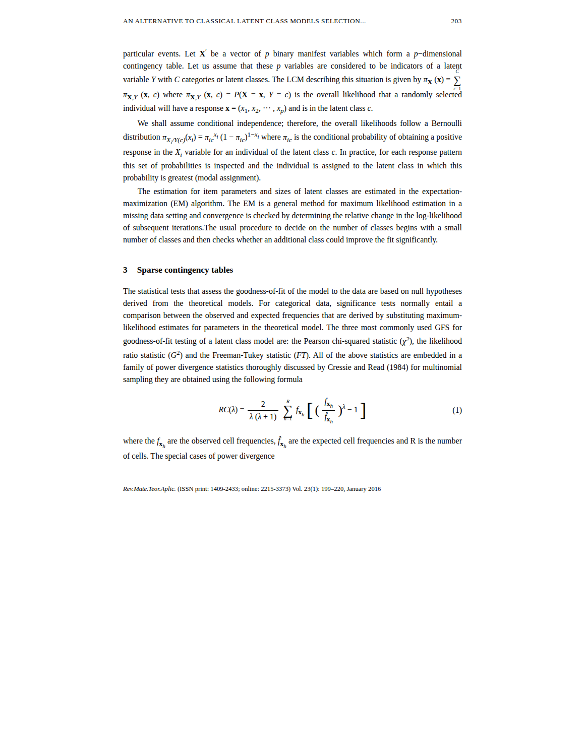AN ALTERNATIVE TO CLASSICAL LATENT CLASS MODELS SELECTION... 203
particular events. Let X′ be a vector of p binary manifest variables which form a p−dimensional contingency table. Let us assume that these p variables are considered to be indicators of a latent variable Y with C categories or latent classes. The LCM describing this situation is given by πX (x) = C∑c=1 πX,Y (x, c) where πX,Y (x, c) = P(X = x, Y = c) is the overall likelihood that a randomly selected individual will have a response x = (x1, x2, ··· , xp) and is in the latent class c.
We shall assume conditional independence; therefore, the overall likelihoods follow a Bernoulli distribution πXi/Y(c)(xi) = πicxi (1 − πic)1−xi where πic is the conditional probability of obtaining a positive response in the Xi variable for an individual of the latent class c. In practice, for each response pattern this set of probabilities is inspected and the individual is assigned to the latent class in which this probability is greatest (modal assignment).
The estimation for item parameters and sizes of latent classes are estimated in the expectation-maximization (EM) algorithm. The EM is a general method for maximum likelihood estimation in a missing data setting and convergence is checked by determining the relative change in the log-likelihood of subsequent iterations.The usual procedure to decide on the number of classes begins with a small number of classes and then checks whether an additional class could improve the fit significantly.
3 Sparse contingency tables
The statistical tests that assess the goodness-of-fit of the model to the data are based on null hypotheses derived from the theoretical models. For categorical data, significance tests normally entail a comparison between the observed and expected frequencies that are derived by substituting maximum-likelihood estimates for parameters in the theoretical model. The three most commonly used GFS for goodness-of-fit testing of a latent class model are: the Pearson chi-squared statistic (χ2), the likelihood ratio statistic (G2) and the Freeman-Tukey statistic (FT). All of the above statistics are embedded in a family of power divergence statistics thoroughly discussed by Cressie and Read (1984) for multinomial sampling they are obtained using the following formula
RC(λ) = 2 λ (λ + 1) R ∑ h=1 fxh [ ( fxh f̂xh )λ − 1 ] (1)
where the fxh are the observed cell frequencies, f̂xh are the expected cell frequencies and R is the number of cells. The special cases of power divergence
Rev.Mate.Teor.Aplic. (ISSN print: 1409-2433; online: 2215-3373) Vol. 23(1): 199–220, January 2016